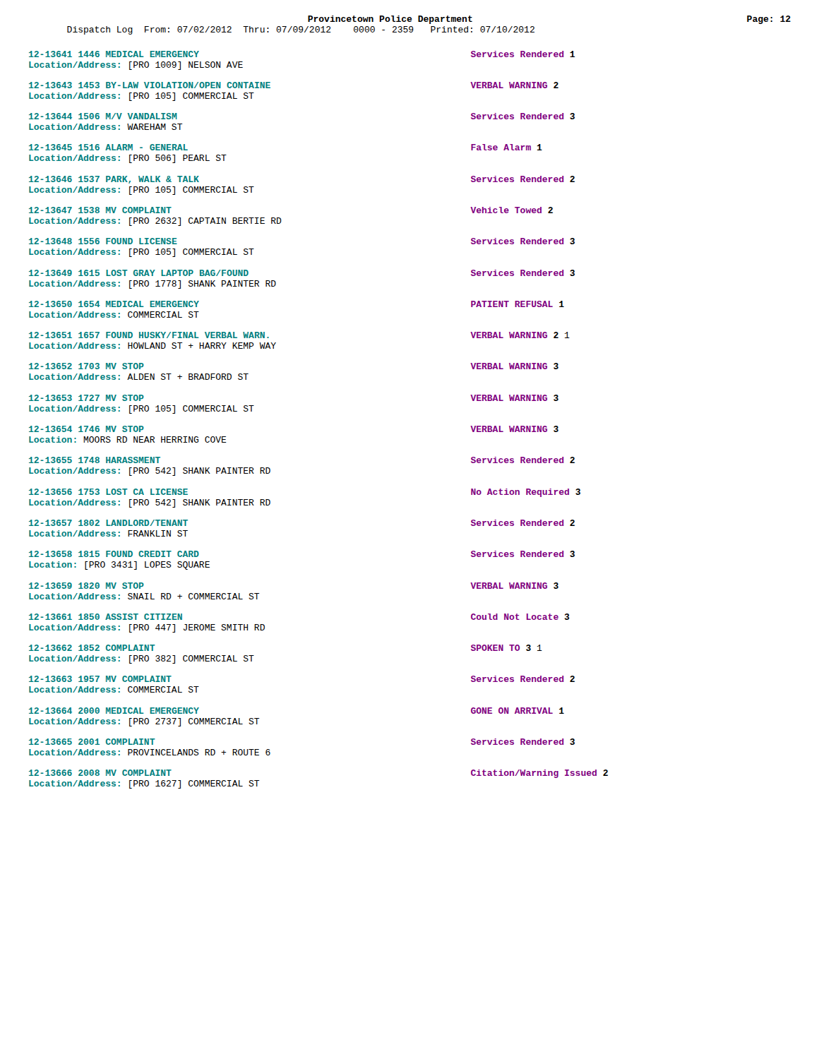Provincetown Police Department Page: 12
Dispatch Log From: 07/02/2012 Thru: 07/09/2012 0000 - 2359 Printed: 07/10/2012
12-13641 1446 MEDICAL EMERGENCY
Services Rendered 1
Location/Address: [PRO 1009] NELSON AVE
12-13643 1453 BY-LAW VIOLATION/OPEN CONTAINE
VERBAL WARNING 2
Location/Address: [PRO 105] COMMERCIAL ST
12-13644 1506 M/V VANDALISM
Services Rendered 3
Location/Address: WAREHAM ST
12-13645 1516 ALARM - GENERAL
False Alarm 1
Location/Address: [PRO 506] PEARL ST
12-13646 1537 PARK, WALK & TALK
Services Rendered 2
Location/Address: [PRO 105] COMMERCIAL ST
12-13647 1538 MV COMPLAINT
Vehicle Towed 2
Location/Address: [PRO 2632] CAPTAIN BERTIE RD
12-13648 1556 FOUND LICENSE
Services Rendered 3
Location/Address: [PRO 105] COMMERCIAL ST
12-13649 1615 LOST GRAY LAPTOP BAG/FOUND
Services Rendered 3
Location/Address: [PRO 1778] SHANK PAINTER RD
12-13650 1654 MEDICAL EMERGENCY
PATIENT REFUSAL 1
Location/Address: COMMERCIAL ST
12-13651 1657 FOUND HUSKY/FINAL VERBAL WARN.
VERBAL WARNING 2 1
Location/Address: HOWLAND ST + HARRY KEMP WAY
12-13652 1703 MV STOP
VERBAL WARNING 3
Location/Address: ALDEN ST + BRADFORD ST
12-13653 1727 MV STOP
VERBAL WARNING 3
Location/Address: [PRO 105] COMMERCIAL ST
12-13654 1746 MV STOP
VERBAL WARNING 3
Location: MOORS RD NEAR HERRING COVE
12-13655 1748 HARASSMENT
Services Rendered 2
Location/Address: [PRO 542] SHANK PAINTER RD
12-13656 1753 LOST CA LICENSE
No Action Required 3
Location/Address: [PRO 542] SHANK PAINTER RD
12-13657 1802 LANDLORD/TENANT
Services Rendered 2
Location/Address: FRANKLIN ST
12-13658 1815 FOUND CREDIT CARD
Services Rendered 3
Location: [PRO 3431] LOPES SQUARE
12-13659 1820 MV STOP
VERBAL WARNING 3
Location/Address: SNAIL RD + COMMERCIAL ST
12-13661 1850 ASSIST CITIZEN
Could Not Locate 3
Location/Address: [PRO 447] JEROME SMITH RD
12-13662 1852 COMPLAINT
SPOKEN TO 3 1
Location/Address: [PRO 382] COMMERCIAL ST
12-13663 1957 MV COMPLAINT
Services Rendered 2
Location/Address: COMMERCIAL ST
12-13664 2000 MEDICAL EMERGENCY
GONE ON ARRIVAL 1
Location/Address: [PRO 2737] COMMERCIAL ST
12-13665 2001 COMPLAINT
Services Rendered 3
Location/Address: PROVINCELANDS RD + ROUTE 6
12-13666 2008 MV COMPLAINT
Citation/Warning Issued 2
Location/Address: [PRO 1627] COMMERCIAL ST